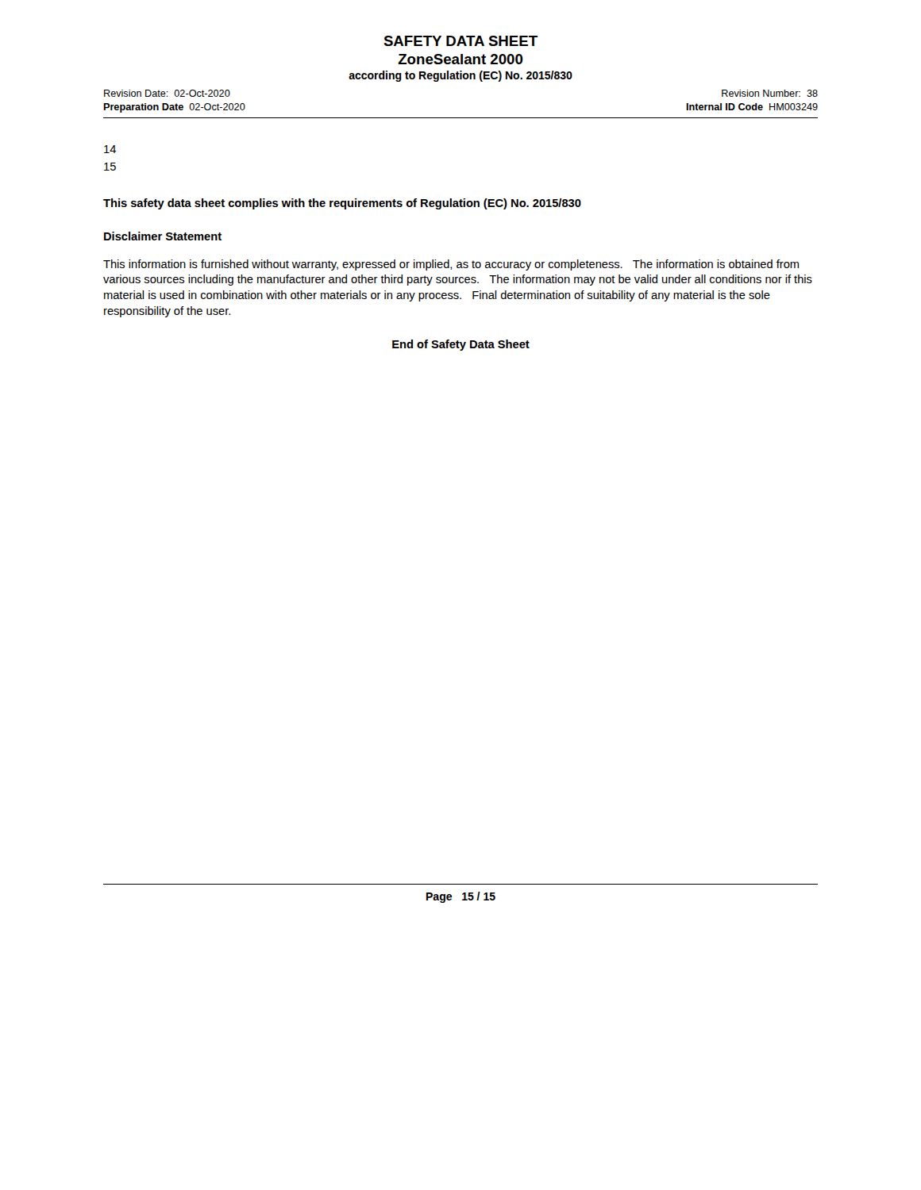SAFETY DATA SHEET
ZoneSealant 2000
according to Regulation (EC) No. 2015/830
| Revision Date: 02-Oct-2020 | Revision Number: 38 |
| Preparation Date 02-Oct-2020 | Internal ID Code HM003249 |
14
15
This safety data sheet complies with the requirements of Regulation (EC) No. 2015/830
Disclaimer Statement
This information is furnished without warranty, expressed or implied, as to accuracy or completeness. The information is obtained from various sources including the manufacturer and other third party sources. The information may not be valid under all conditions nor if this material is used in combination with other materials or in any process. Final determination of suitability of any material is the sole responsibility of the user.
End of Safety Data Sheet
Page 15 / 15